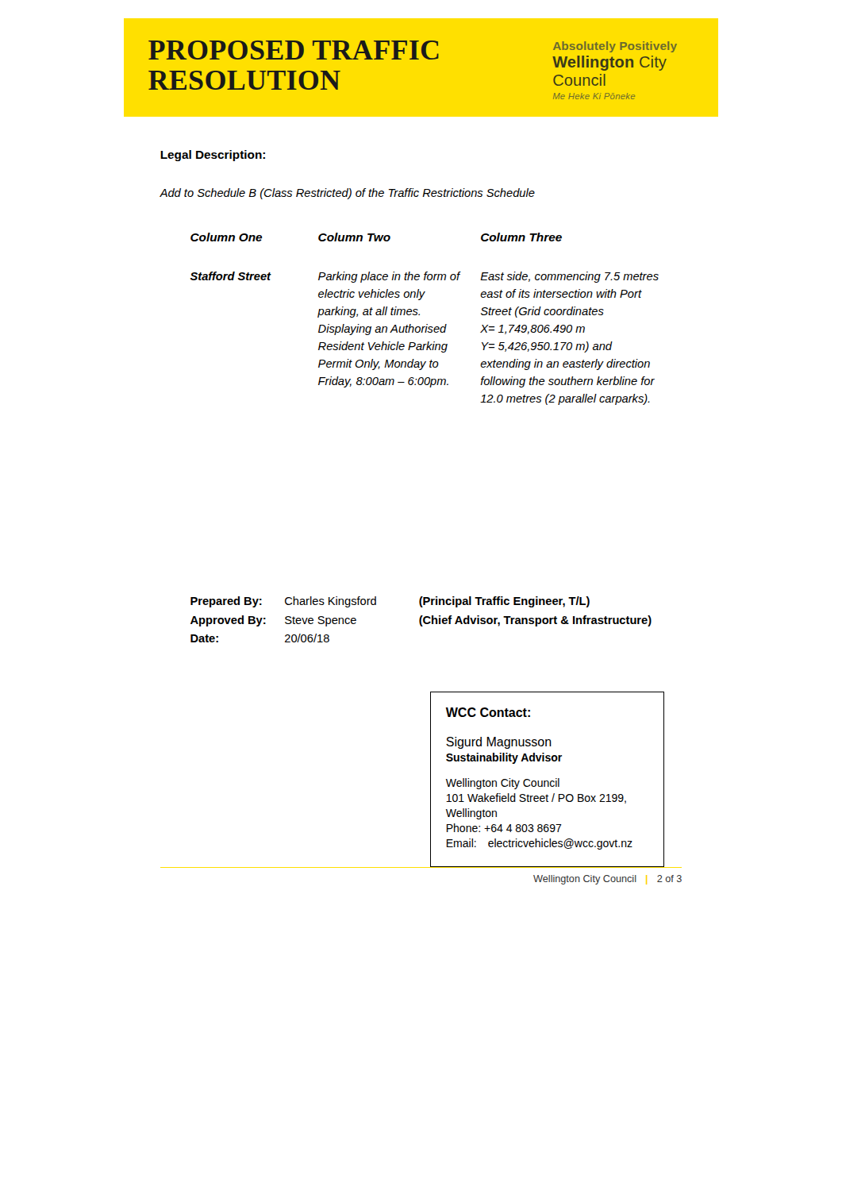PROPOSED TRAFFIC RESOLUTION
Absolutely Positively
Wellington City Council
Me Heke Ki Pōneke
Legal Description:
Add to Schedule B (Class Restricted) of the Traffic Restrictions Schedule
| Column One | Column Two | Column Three |
| --- | --- | --- |
| Stafford Street | Parking place in the form of electric vehicles only parking, at all times. Displaying an Authorised Resident Vehicle Parking Permit Only, Monday to Friday, 8:00am – 6:00pm. | East side, commencing 7.5 metres east of its intersection with Port Street (Grid coordinates X= 1,749,806.490 m Y= 5,426,950.170 m) and extending in an easterly direction following the southern kerbline for 12.0 metres (2 parallel carparks). |
| Prepared By: | Charles Kingsford | (Principal Traffic Engineer, T/L) |
| Approved By: | Steve Spence | (Chief Advisor, Transport & Infrastructure) |
| Date: | 20/06/18 | |
WCC Contact:
Sigurd Magnusson
Sustainability Advisor
Wellington City Council
101 Wakefield Street / PO Box 2199, Wellington
Phone: +64 4 803 8697
Email: electricvehicles@wcc.govt.nz
Wellington City Council | 2 of 3